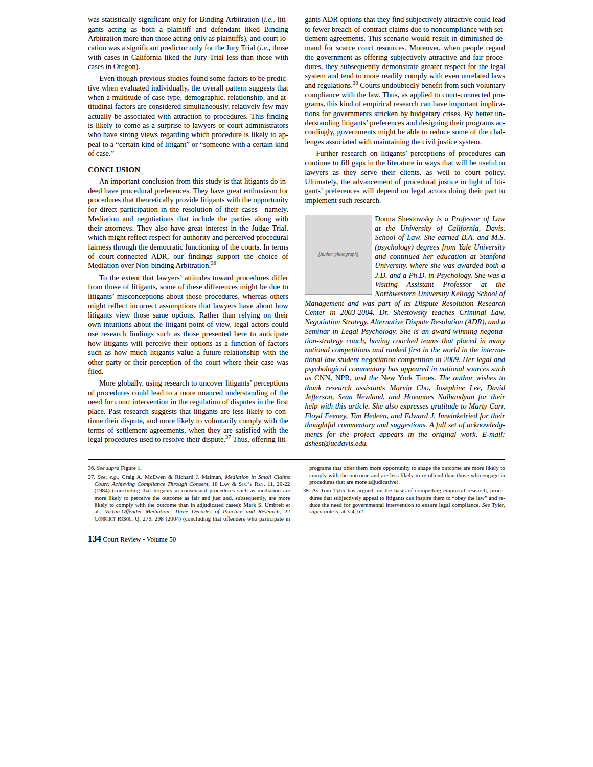was statistically significant only for Binding Arbitration (i.e., litigants acting as both a plaintiff and defendant liked Binding Arbitration more than those acting only as plaintiffs), and court location was a significant predictor only for the Jury Trial (i.e., those with cases in California liked the Jury Trial less than those with cases in Oregon).
Even though previous studies found some factors to be predictive when evaluated individually, the overall pattern suggests that when a multitude of case-type, demographic, relationship, and attitudinal factors are considered simultaneously, relatively few may actually be associated with attraction to procedures. This finding is likely to come as a surprise to lawyers or court administrators who have strong views regarding which procedure is likely to appeal to a “certain kind of litigant” or “someone with a certain kind of case.”
CONCLUSION
An important conclusion from this study is that litigants do indeed have procedural preferences. They have great enthusiasm for procedures that theoretically provide litigants with the opportunity for direct participation in the resolution of their cases—namely, Mediation and negotiations that include the parties along with their attorneys. They also have great interest in the Judge Trial, which might reflect respect for authority and perceived procedural fairness through the democratic functioning of the courts. In terms of court-connected ADR, our findings support the choice of Mediation over Non-binding Arbitration.36
To the extent that lawyers’ attitudes toward procedures differ from those of litigants, some of these differences might be due to litigants’ misconceptions about those procedures, whereas others might reflect incorrect assumptions that lawyers have about how litigants view those same options. Rather than relying on their own intuitions about the litigant point-of-view, legal actors could use research findings such as those presented here to anticipate how litigants will perceive their options as a function of factors such as how much litigants value a future relationship with the other party or their perception of the court where their case was filed.
More globally, using research to uncover litigants’ perceptions of procedures could lead to a more nuanced understanding of the need for court intervention in the regulation of disputes in the first place. Past research suggests that litigants are less likely to continue their dispute, and more likely to voluntarily comply with the terms of settlement agreements, when they are satisfied with the legal procedures used to resolve their dispute.37 Thus, offering litigants ADR options that they find subjectively attractive could lead to fewer breach-of-contract claims due to noncompliance with settlement agreements. This scenario would result in diminished demand for scarce court resources. Moreover, when people regard the government as offering subjectively attractive and fair procedures, they subsequently demonstrate greater respect for the legal system and tend to more readily comply with even unrelated laws and regulations.38 Courts undoubtedly benefit from such voluntary compliance with the law. Thus, as applied to court-connected programs, this kind of empirical research can have important implications for governments stricken by budgetary crises. By better understanding litigants’ preferences and designing their programs accordingly, governments might be able to reduce some of the challenges associated with maintaining the civil justice system.
Further research on litigants’ perceptions of procedures can continue to fill gaps in the literature in ways that will be useful to lawyers as they serve their clients, as well to court policy. Ultimately, the advancement of procedural justice in light of litigants’ preferences will depend on legal actors doing their part to implement such research.
[Author photograph]
Donna Shestowsky is a Professor of Law at the University of California, Davis, School of Law. She earned B.A. and M.S. (psychology) degrees from Yale University and continued her education at Stanford University, where she was awarded both a J.D. and a Ph.D. in Psychology. She was a Visiting Assistant Professor at the Northwestern University Kellogg School of Management and was part of its Dispute Resolution Research Center in 2003-2004. Dr. Shestowsky teaches Criminal Law, Negotiation Strategy, Alternative Dispute Resolution (ADR), and a Seminar in Legal Psychology. She is an award-winning negotiation-strategy coach, having coached teams that placed in many national competitions and ranked first in the world in the international law student negotiation competition in 2009. Her legal and psychological commentary has appeared in national sources such as CNN, NPR, and the New York Times. The author wishes to thank research assistants Marvin Cho, Josephine Lee, David Jefferson, Sean Newland, and Hovannes Nalbandyan for their help with this article. She also expresses gratitude to Marty Carr, Floyd Feeney, Tim Hedeen, and Edward J. Imwinkelried for their thoughtful commentary and suggestions. A full set of acknowledgments for the project appears in the original work. E-mail: dshest@ucdavis.edu.
36. See supra Figure 1.
37. See, e.g., Craig A. McEwen & Richard J. Maiman, Mediation in Small Claims Court: Achieving Compliance Through Consent, 18 Law & Soc’y Rev. 11, 20-22 (1984) (concluding that litigants in consensual procedures such as mediation are more likely to perceive the outcome as fair and just and, subsequently, are more likely to comply with the outcome than in adjudicated cases); Mark S. Umbreit et al., Victim-Offender Mediation: Three Decades of Practice and Research, 22 Conflict Resol. Q. 279, 298 (2004) (concluding that offenders who participate in programs that offer them more opportunity to shape the outcome are more likely to comply with the outcome and are less likely to re-offend than those who engage in procedures that are more adjudicative).
38. As Tom Tyler has argued, on the basis of compelling empirical research, procedures that subjectively appeal to litigants can inspire them to “obey the law” and reduce the need for governmental intervention to ensure legal compliance. See Tyler, supra note 5, at 3-4, 62.
134 Court Review - Volume 50